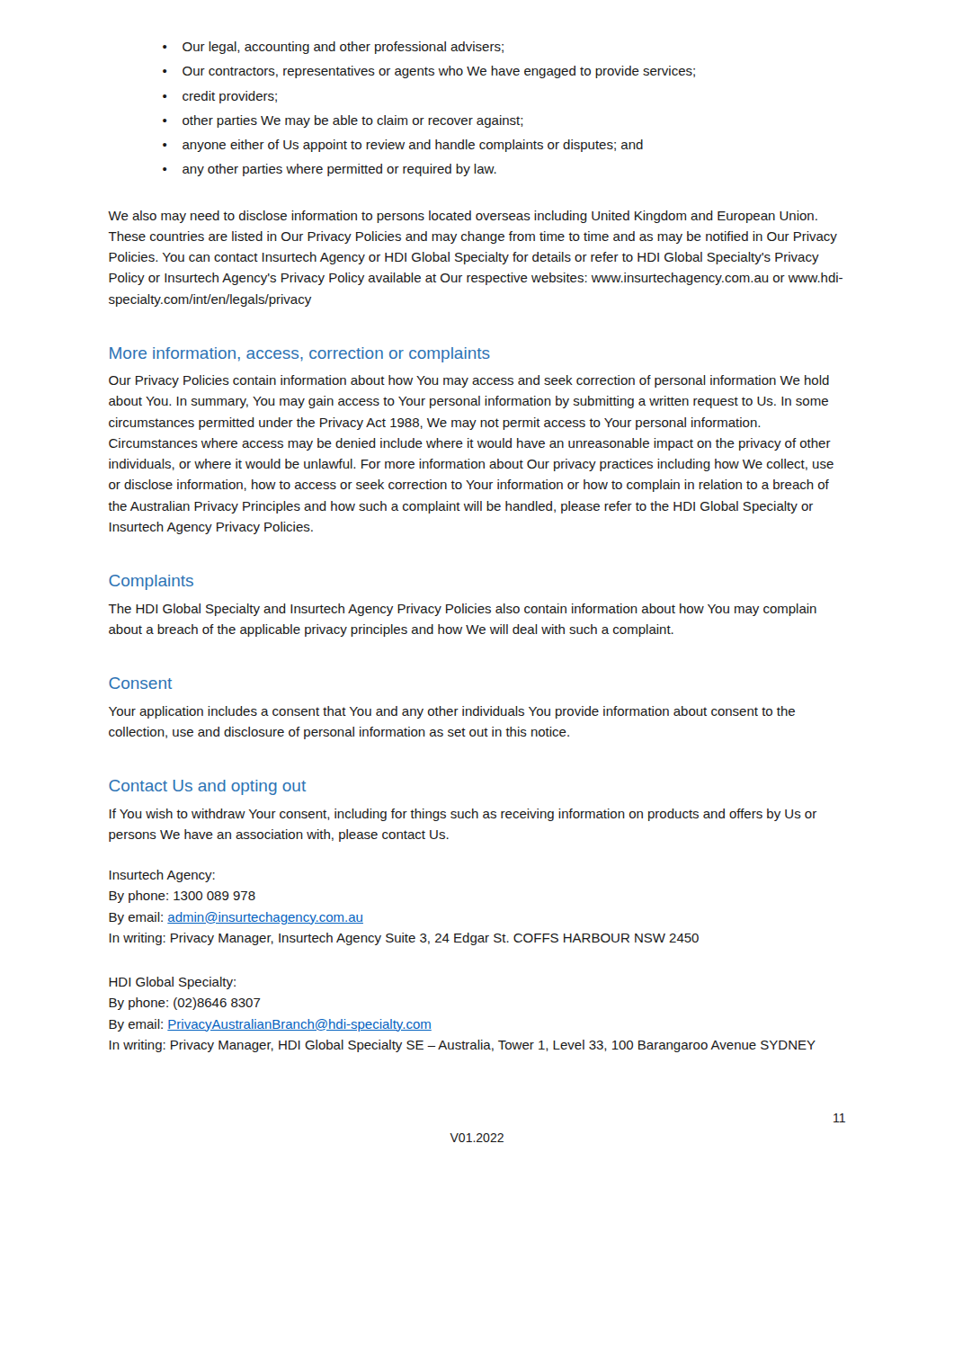Our legal, accounting and other professional advisers;
Our contractors, representatives or agents who We have engaged to provide services;
credit providers;
other parties We may be able to claim or recover against;
anyone either of Us appoint to review and handle complaints or disputes; and
any other parties where permitted or required by law.
We also may need to disclose information to persons located overseas including United Kingdom and European Union. These countries are listed in Our Privacy Policies and may change from time to time and as may be notified in Our Privacy Policies. You can contact Insurtech Agency or HDI Global Specialty for details or refer to HDI Global Specialty's Privacy Policy or Insurtech Agency's Privacy Policy available at Our respective websites: www.insurtechagency.com.au or www.hdi-specialty.com/int/en/legals/privacy
More information, access, correction or complaints
Our Privacy Policies contain information about how You may access and seek correction of personal information We hold about You. In summary, You may gain access to Your personal information by submitting a written request to Us. In some circumstances permitted under the Privacy Act 1988, We may not permit access to Your personal information. Circumstances where access may be denied include where it would have an unreasonable impact on the privacy of other individuals, or where it would be unlawful. For more information about Our privacy practices including how We collect, use or disclose information, how to access or seek correction to Your information or how to complain in relation to a breach of the Australian Privacy Principles and how such a complaint will be handled, please refer to the HDI Global Specialty or Insurtech Agency Privacy Policies.
Complaints
The HDI Global Specialty and Insurtech Agency Privacy Policies also contain information about how You may complain about a breach of the applicable privacy principles and how We will deal with such a complaint.
Consent
Your application includes a consent that You and any other individuals You provide information about consent to the collection, use and disclosure of personal information as set out in this notice.
Contact Us and opting out
If You wish to withdraw Your consent, including for things such as receiving information on products and offers by Us or persons We have an association with, please contact Us.
Insurtech Agency:
By phone: 1300 089 978
By email: admin@insurtechagency.com.au
In writing: Privacy Manager, Insurtech Agency Suite 3, 24 Edgar St. COFFS HARBOUR NSW 2450
HDI Global Specialty:
By phone: (02)8646 8307
By email: PrivacyAustralianBranch@hdi-specialty.com
In writing: Privacy Manager, HDI Global Specialty SE – Australia, Tower 1, Level 33, 100 Barangaroo Avenue SYDNEY
11
V01.2022